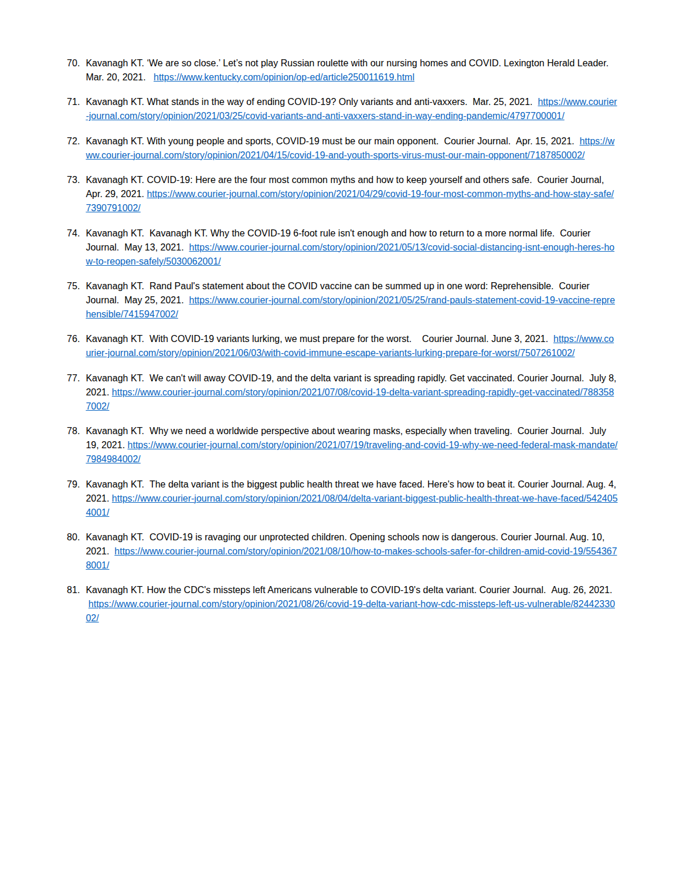Kavanagh KT. ‘We are so close.’ Let’s not play Russian roulette with our nursing homes and COVID. Lexington Herald Leader. Mar. 20, 2021. https://www.kentucky.com/opinion/op-ed/article250011619.html
Kavanagh KT. What stands in the way of ending COVID-19? Only variants and anti-vaxxers. Mar. 25, 2021. https://www.courier-journal.com/story/opinion/2021/03/25/covid-variants-and-anti-vaxxers-stand-in-way-ending-pandemic/4797700001/
Kavanagh KT. With young people and sports, COVID-19 must be our main opponent. Courier Journal. Apr. 15, 2021. https://www.courier-journal.com/story/opinion/2021/04/15/covid-19-and-youth-sports-virus-must-our-main-opponent/7187850002/
Kavanagh KT. COVID-19: Here are the four most common myths and how to keep yourself and others safe. Courier Journal, Apr. 29, 2021. https://www.courier-journal.com/story/opinion/2021/04/29/covid-19-four-most-common-myths-and-how-stay-safe/7390791002/
Kavanagh KT. Kavanagh KT. Why the COVID-19 6-foot rule isn't enough and how to return to a more normal life. Courier Journal. May 13, 2021. https://www.courier-journal.com/story/opinion/2021/05/13/covid-social-distancing-isnt-enough-heres-how-to-reopen-safely/5030062001/
Kavanagh KT. Rand Paul's statement about the COVID vaccine can be summed up in one word: Reprehensible. Courier Journal. May 25, 2021. https://www.courier-journal.com/story/opinion/2021/05/25/rand-pauls-statement-covid-19-vaccine-reprehensible/7415947002/
Kavanagh KT. With COVID-19 variants lurking, we must prepare for the worst. Courier Journal. June 3, 2021. https://www.courier-journal.com/story/opinion/2021/06/03/with-covid-immune-escape-variants-lurking-prepare-for-worst/7507261002/
Kavanagh KT. We can't will away COVID-19, and the delta variant is spreading rapidly. Get vaccinated. Courier Journal. July 8, 2021. https://www.courier-journal.com/story/opinion/2021/07/08/covid-19-delta-variant-spreading-rapidly-get-vaccinated/7883587002/
Kavanagh KT. Why we need a worldwide perspective about wearing masks, especially when traveling. Courier Journal. July 19, 2021. https://www.courier-journal.com/story/opinion/2021/07/19/traveling-and-covid-19-why-we-need-federal-mask-mandate/7984984002/
Kavanagh KT. The delta variant is the biggest public health threat we have faced. Here's how to beat it. Courier Journal. Aug. 4, 2021. https://www.courier-journal.com/story/opinion/2021/08/04/delta-variant-biggest-public-health-threat-we-have-faced/5424054001/
Kavanagh KT. COVID-19 is ravaging our unprotected children. Opening schools now is dangerous. Courier Journal. Aug. 10, 2021. https://www.courier-journal.com/story/opinion/2021/08/10/how-to-makes-schools-safer-for-children-amid-covid-19/5543678001/
Kavanagh KT. How the CDC's missteps left Americans vulnerable to COVID-19's delta variant. Courier Journal. Aug. 26, 2021. https://www.courier-journal.com/story/opinion/2021/08/26/covid-19-delta-variant-how-cdc-missteps-left-us-vulnerable/8244233002/